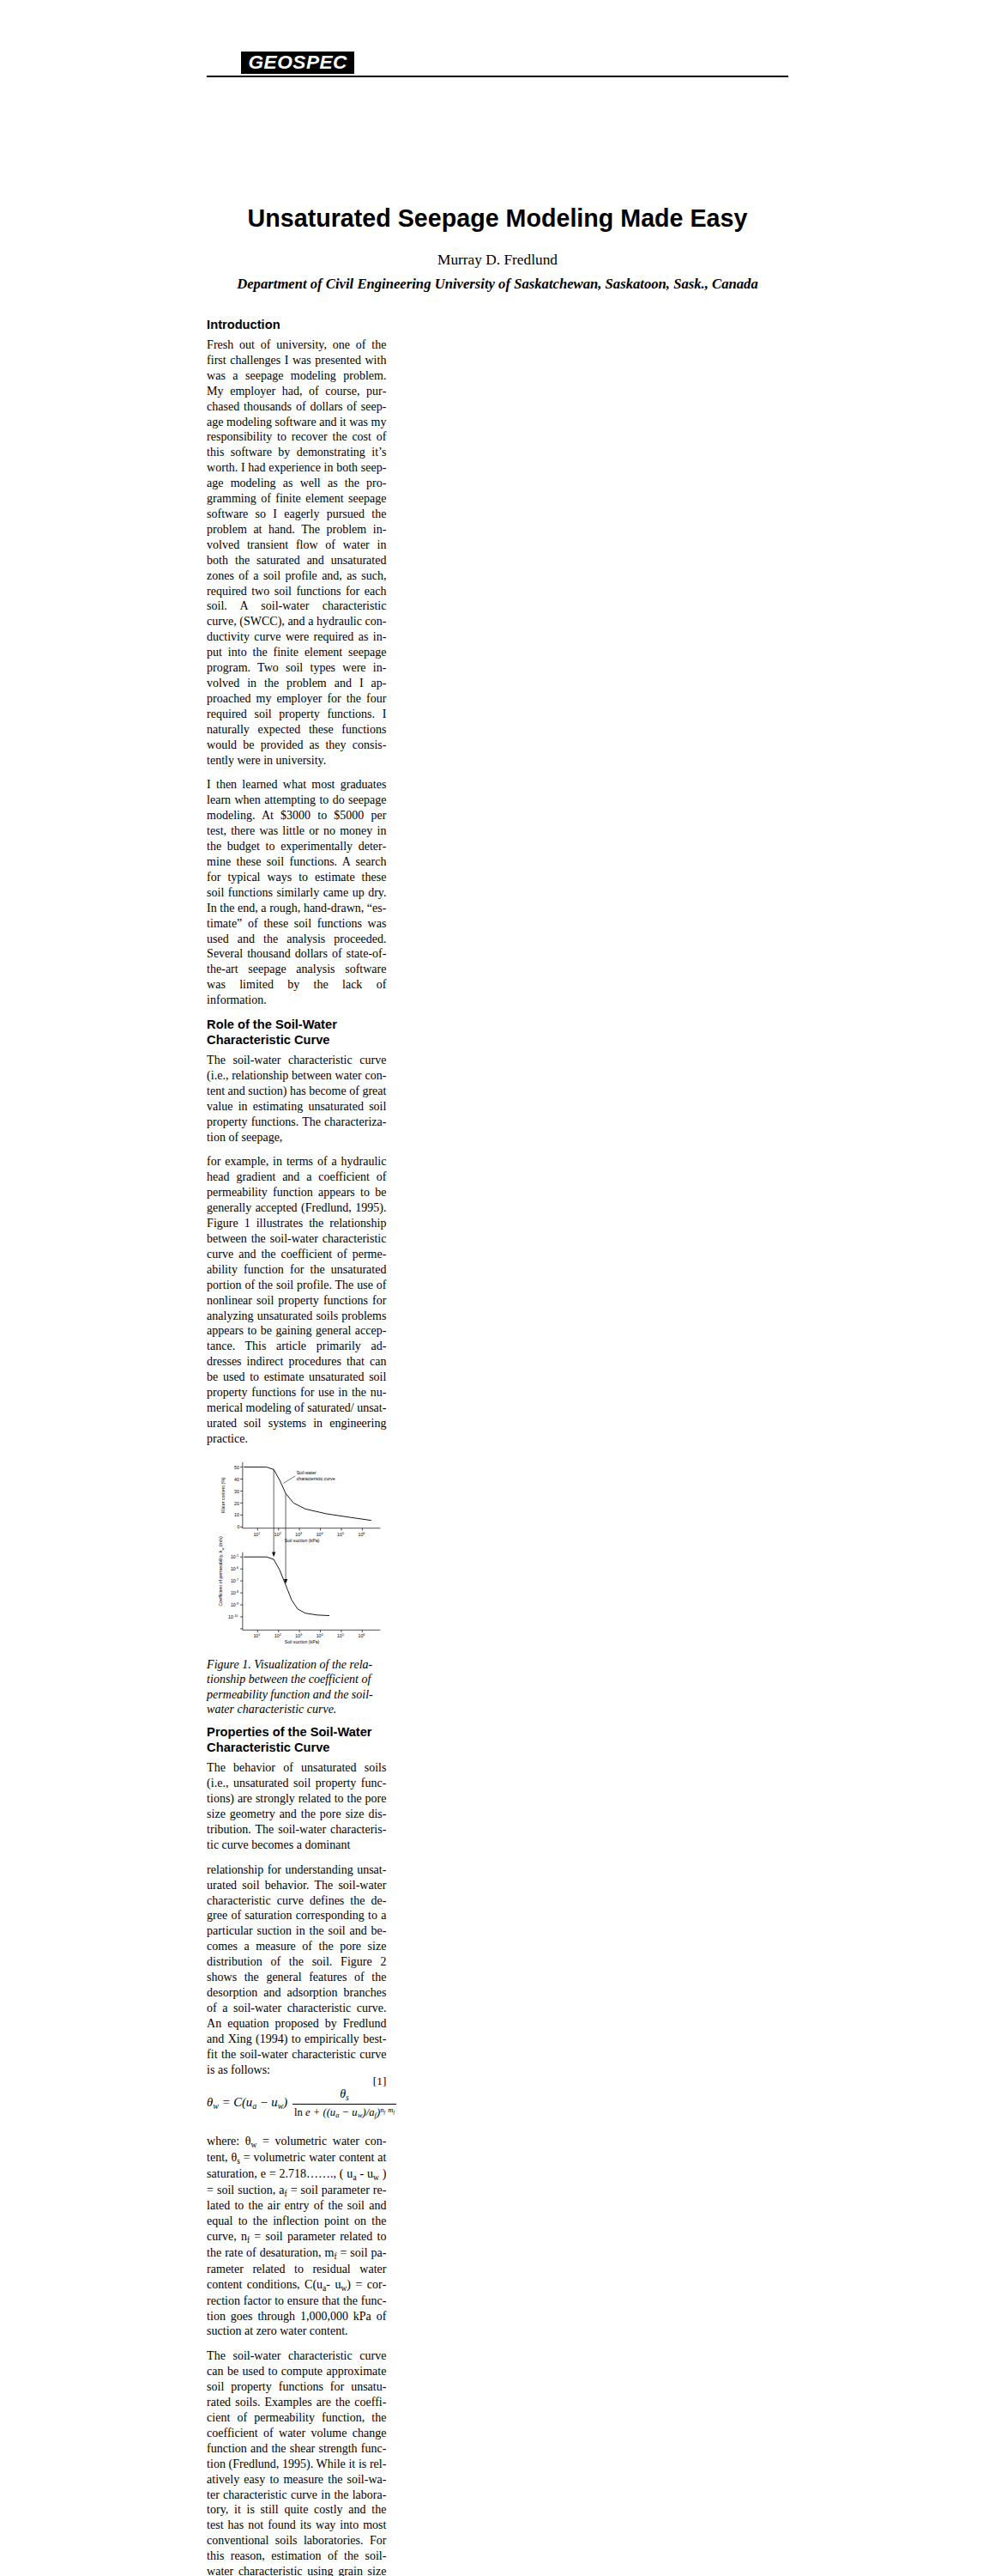GEOSPEC
Unsaturated Seepage Modeling Made Easy
Murray D. Fredlund
Department of Civil Engineering University of Saskatchewan, Saskatoon, Sask., Canada
Introduction
Fresh out of university, one of the first challenges I was presented with was a seepage modeling problem. My employer had, of course, purchased thousands of dollars of seepage modeling software and it was my responsibility to recover the cost of this software by demonstrating it’s worth. I had experience in both seepage modeling as well as the programming of finite element seepage software so I eagerly pursued the problem at hand. The problem involved transient flow of water in both the saturated and unsaturated zones of a soil profile and, as such, required two soil functions for each soil. A soil-water characteristic curve, (SWCC), and a hydraulic conductivity curve were required as input into the finite element seepage program. Two soil types were involved in the problem and I approached my employer for the four required soil property functions. I naturally expected these functions would be provided as they consistently were in university.
I then learned what most graduates learn when attempting to do seepage modeling. At $3000 to $5000 per test, there was little or no money in the budget to experimentally determine these soil functions. A search for typical ways to estimate these soil functions similarly came up dry. In the end, a rough, hand-drawn, “estimate” of these soil functions was used and the analysis proceeded. Several thousand dollars of state-of-the-art seepage analysis software was limited by the lack of information.
Role of the Soil-Water
Characteristic Curve
The soil-water characteristic curve (i.e., relationship between water content and suction) has become of great value in estimating unsaturated soil property functions. The characterization of seepage,
for example, in terms of a hydraulic head gradient and a coefficient of permeability function appears to be generally accepted (Fredlund, 1995). Figure 1 illustrates the relationship between the soil-water characteristic curve and the coefficient of permeability function for the unsaturated portion of the soil profile. The use of nonlinear soil property functions for analyzing unsaturated soils problems appears to be gaining general acceptance. This article primarily addresses indirect procedures that can be used to estimate unsaturated soil property functions for use in the numerical modeling of saturated/ unsaturated soil systems in engineering practice.
50 40 30 20 10 0 101 102 103 104 105 106 Soil suction (kPa) Soil-water characteristic curve Water content (%) 10-5 10-6 10-7 10-8 10-9 10-10 101 102 103 104 105 106 Soil suction (kPa) Coefficient of permeability, kw (m/s)
Figure 1. Visualization of the relationship between the coefficient of permeability function and the soil-water characteristic curve.
Properties of the Soil-Water
Characteristic Curve
The behavior of unsaturated soils (i.e., unsaturated soil property functions) are strongly related to the pore size geometry and the pore size distribution. The soil-water characteristic curve becomes a dominant
relationship for understanding unsaturated soil behavior. The soil-water characteristic curve defines the degree of saturation corresponding to a particular suction in the soil and becomes a measure of the pore size distribution of the soil. Figure 2 shows the general features of the desorption and adsorption branches of a soil-water characteristic curve. An equation proposed by Fredlund and Xing (1994) to empirically best-fit the soil-water characteristic curve is as follows:
[1]
θw = C(ua − uw) θs ln e + ((ua − uw)/af)nf mf
where: θw = volumetric water content, θs = volumetric water content at saturation, e = 2.718……., ( ua - uw ) = soil suction, af = soil parameter related to the air entry of the soil and equal to the inflection point on the curve, nf = soil parameter related to the rate of desaturation, mf = soil parameter related to residual water content conditions, C(ua- uw) = correction factor to ensure that the function goes through 1,000,000 kPa of suction at zero water content.
The soil-water characteristic curve can be used to compute approximate soil property functions for unsaturated soils. Examples are the coefficient of permeability function, the coefficient of water volume change function and the shear strength function (Fredlund, 1995). While it is relatively easy to measure the soil-water characteristic curve in the laboratory, it is still quite costly and the test has not found its way into most conventional soils laboratories. For this reason, estimation of the soil-water characteristic using grain size distribution and volume-mass properties is beneficial.
Geotechnical News, June 1998
52